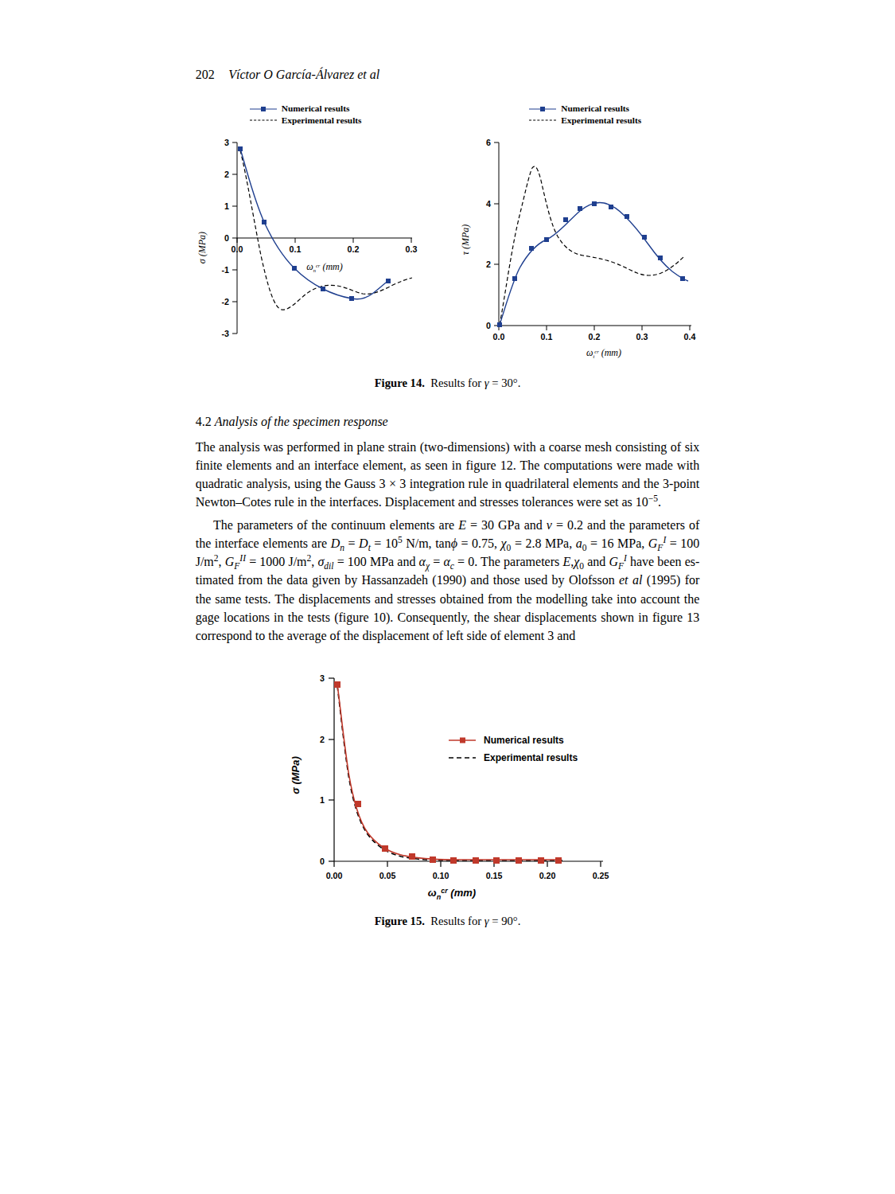202 Víctor O García-Álvarez et al
Numerical results
Experimental results
3 2 1 0 -1 -2 -3 0.0 0.1 0.2 0.3 σ (MPa) ωncr (mm)
Numerical results
Experimental results
0 2 4 6 0.0 0.1 0.2 0.3 0.4 τ (MPa) ωtcr (mm)
Figure 14. Results for γ = 30°.
4.2 Analysis of the specimen response
The analysis was performed in plane strain (two-dimensions) with a coarse mesh consisting of six finite elements and an interface element, as seen in figure 12. The computations were made with quadratic analysis, using the Gauss 3 × 3 integration rule in quadrilateral elements and the 3-point Newton–Cotes rule in the interfaces. Displacement and stresses tolerances were set as 10−5.
The parameters of the continuum elements are E = 30 GPa and ν = 0.2 and the parameters of the interface elements are Dn = Dt = 105 N/m, tanϕ = 0.75, χ0 = 2.8 MPa, a0 = 16 MPa, GFI = 100 J/m2, GFII = 1000 J/m2, σdil = 100 MPa and αχ = αc = 0. The parameters E,χ0 and GFI have been estimated from the data given by Hassanzadeh (1990) and those used by Olofsson et al (1995) for the same tests. The displacements and stresses obtained from the modelling take into account the gage locations in the tests (figure 10). Consequently, the shear displacements shown in figure 13 correspond to the average of the displacement of left side of element 3 and
0 1 2 3 0.00 0.05 0.10 0.15 0.20 0.25 σ (MPa) ωncr (mm) Numerical results Experimental results
Figure 15. Results for γ = 90°.